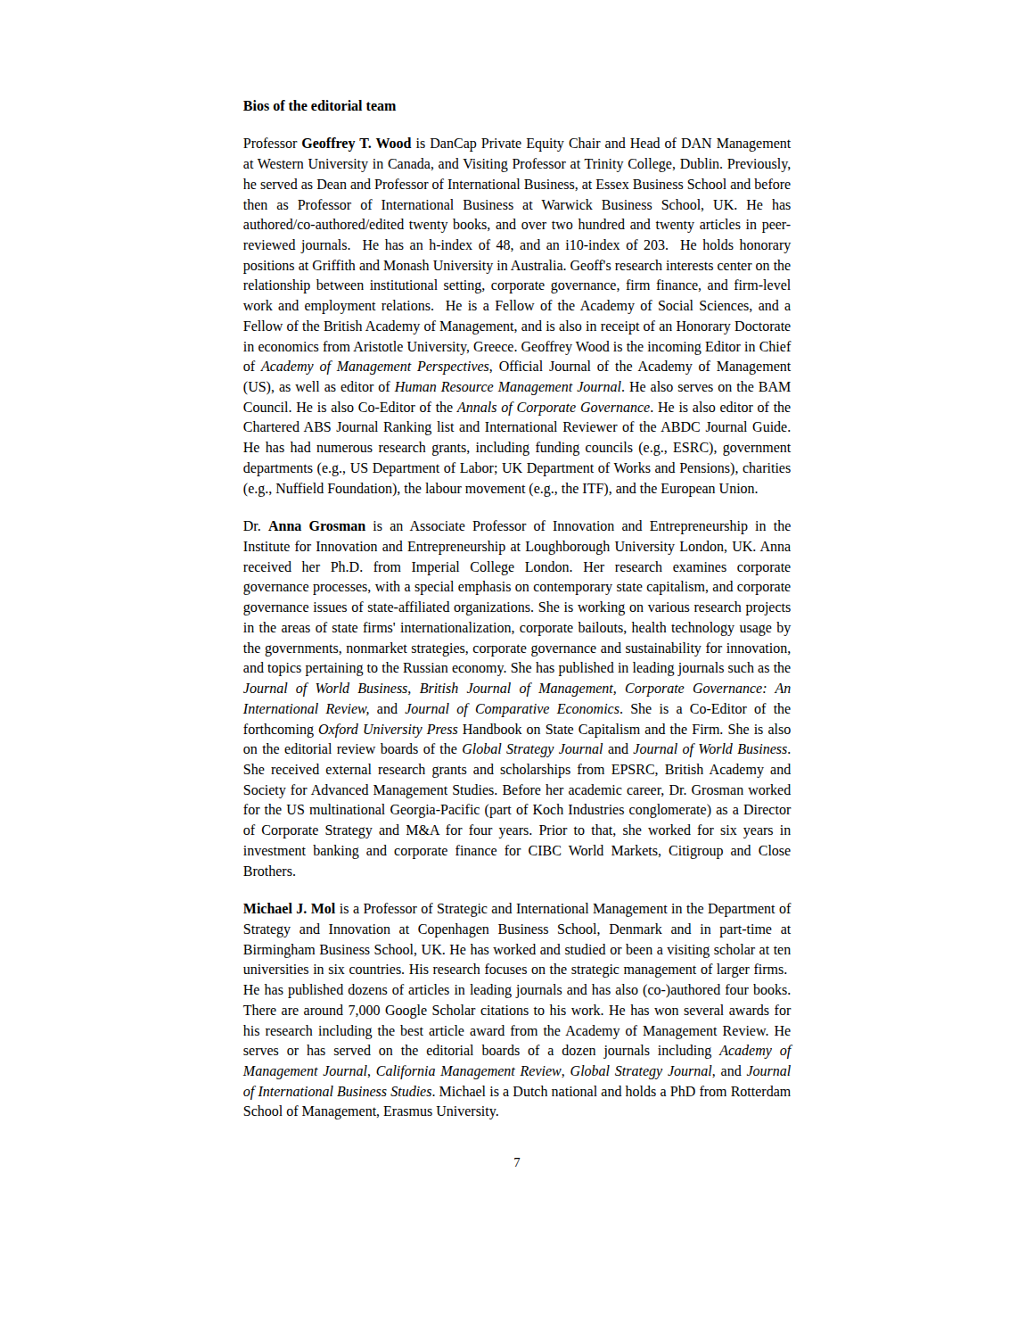Bios of the editorial team
Professor Geoffrey T. Wood is DanCap Private Equity Chair and Head of DAN Management at Western University in Canada, and Visiting Professor at Trinity College, Dublin. Previously, he served as Dean and Professor of International Business, at Essex Business School and before then as Professor of International Business at Warwick Business School, UK. He has authored/co-authored/edited twenty books, and over two hundred and twenty articles in peer-reviewed journals. He has an h-index of 48, and an i10-index of 203. He holds honorary positions at Griffith and Monash University in Australia. Geoff's research interests center on the relationship between institutional setting, corporate governance, firm finance, and firm-level work and employment relations. He is a Fellow of the Academy of Social Sciences, and a Fellow of the British Academy of Management, and is also in receipt of an Honorary Doctorate in economics from Aristotle University, Greece. Geoffrey Wood is the incoming Editor in Chief of Academy of Management Perspectives, Official Journal of the Academy of Management (US), as well as editor of Human Resource Management Journal. He also serves on the BAM Council. He is also Co-Editor of the Annals of Corporate Governance. He is also editor of the Chartered ABS Journal Ranking list and International Reviewer of the ABDC Journal Guide. He has had numerous research grants, including funding councils (e.g., ESRC), government departments (e.g., US Department of Labor; UK Department of Works and Pensions), charities (e.g., Nuffield Foundation), the labour movement (e.g., the ITF), and the European Union.
Dr. Anna Grosman is an Associate Professor of Innovation and Entrepreneurship in the Institute for Innovation and Entrepreneurship at Loughborough University London, UK. Anna received her Ph.D. from Imperial College London. Her research examines corporate governance processes, with a special emphasis on contemporary state capitalism, and corporate governance issues of state-affiliated organizations. She is working on various research projects in the areas of state firms' internationalization, corporate bailouts, health technology usage by the governments, nonmarket strategies, corporate governance and sustainability for innovation, and topics pertaining to the Russian economy. She has published in leading journals such as the Journal of World Business, British Journal of Management, Corporate Governance: An International Review, and Journal of Comparative Economics. She is a Co-Editor of the forthcoming Oxford University Press Handbook on State Capitalism and the Firm. She is also on the editorial review boards of the Global Strategy Journal and Journal of World Business. She received external research grants and scholarships from EPSRC, British Academy and Society for Advanced Management Studies. Before her academic career, Dr. Grosman worked for the US multinational Georgia-Pacific (part of Koch Industries conglomerate) as a Director of Corporate Strategy and M&A for four years. Prior to that, she worked for six years in investment banking and corporate finance for CIBC World Markets, Citigroup and Close Brothers.
Michael J. Mol is a Professor of Strategic and International Management in the Department of Strategy and Innovation at Copenhagen Business School, Denmark and in part-time at Birmingham Business School, UK. He has worked and studied or been a visiting scholar at ten universities in six countries. His research focuses on the strategic management of larger firms. He has published dozens of articles in leading journals and has also (co-)authored four books. There are around 7,000 Google Scholar citations to his work. He has won several awards for his research including the best article award from the Academy of Management Review. He serves or has served on the editorial boards of a dozen journals including Academy of Management Journal, California Management Review, Global Strategy Journal, and Journal of International Business Studies. Michael is a Dutch national and holds a PhD from Rotterdam School of Management, Erasmus University.
7